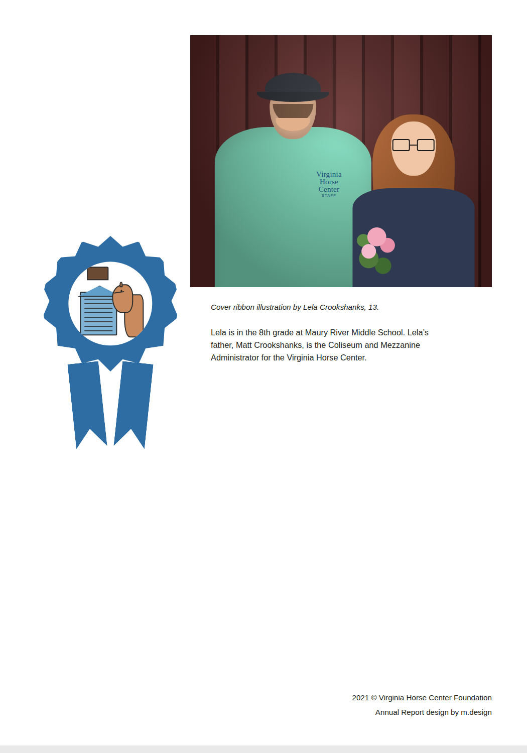Virginia
Horse Center STAFF
LC
Cover ribbon illustration by Lela Crookshanks, 13.
Lela is in the 8th grade at Maury River Middle School. Lela’s father, Matt Crookshanks, is the Coliseum and Mezzanine Administrator for the Virginia Horse Center.
2021 © Virginia Horse Center Foundation
Annual Report design by m.design